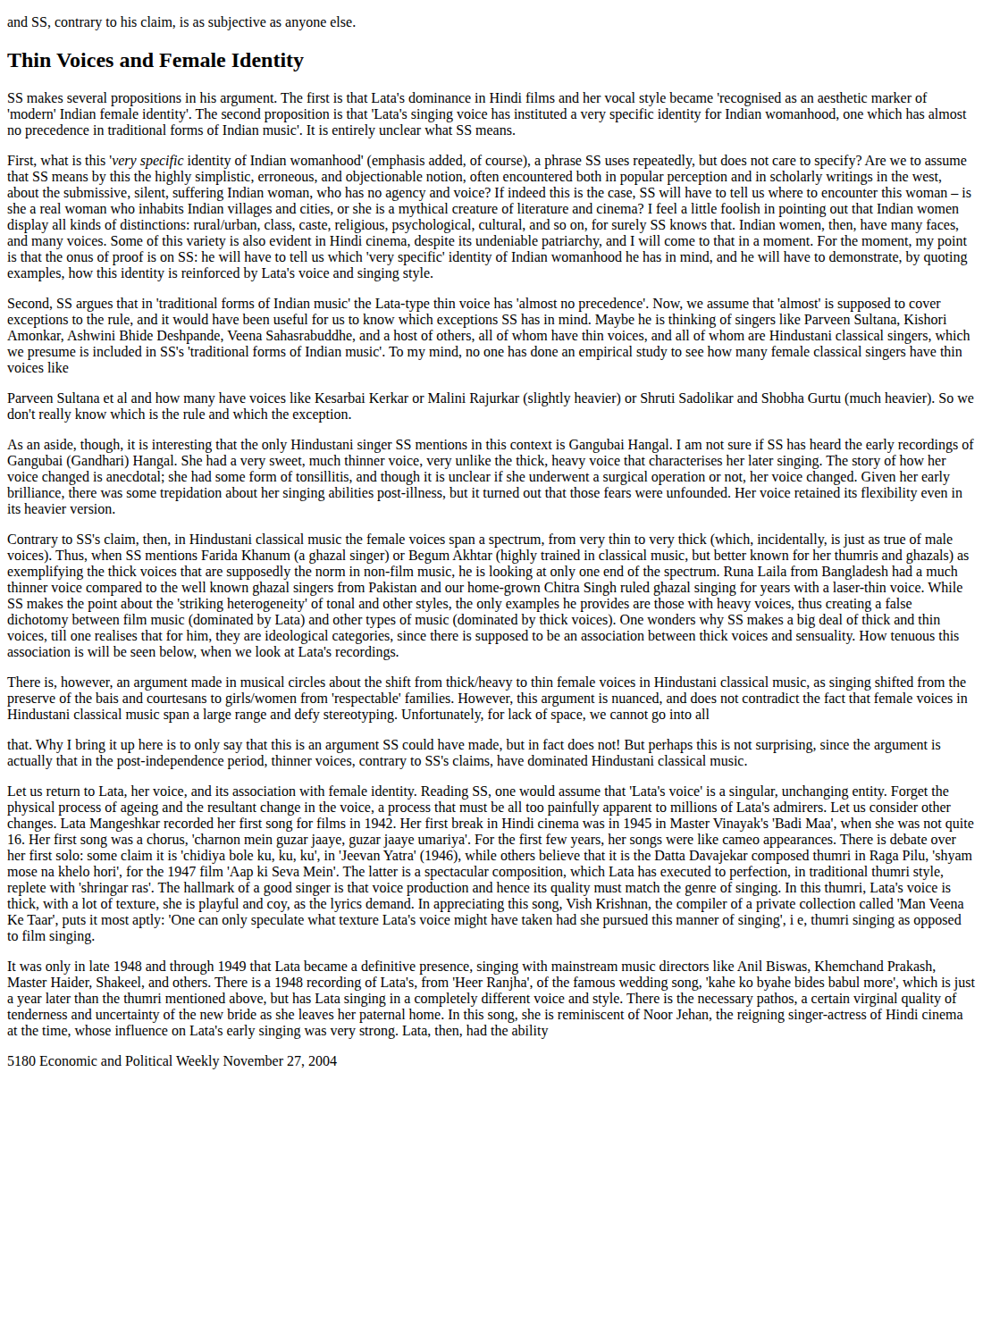and SS, contrary to his claim, is as subjective as anyone else.
Thin Voices and Female Identity
SS makes several propositions in his argument. The first is that Lata's dominance in Hindi films and her vocal style became 'recognised as an aesthetic marker of 'modern' Indian female identity'. The second proposition is that 'Lata's singing voice has instituted a very specific identity for Indian womanhood, one which has almost no precedence in traditional forms of Indian music'. It is entirely unclear what SS means.
First, what is this 'very specific identity of Indian womanhood' (emphasis added, of course), a phrase SS uses repeatedly, but does not care to specify? Are we to assume that SS means by this the highly simplistic, erroneous, and objectionable notion, often encountered both in popular perception and in scholarly writings in the west, about the submissive, silent, suffering Indian woman, who has no agency and voice? If indeed this is the case, SS will have to tell us where to encounter this woman – is she a real woman who inhabits Indian villages and cities, or she is a mythical creature of literature and cinema? I feel a little foolish in pointing out that Indian women display all kinds of distinctions: rural/urban, class, caste, religious, psychological, cultural, and so on, for surely SS knows that. Indian women, then, have many faces, and many voices. Some of this variety is also evident in Hindi cinema, despite its undeniable patriarchy, and I will come to that in a moment. For the moment, my point is that the onus of proof is on SS: he will have to tell us which 'very specific' identity of Indian womanhood he has in mind, and he will have to demonstrate, by quoting examples, how this identity is reinforced by Lata's voice and singing style.
Second, SS argues that in 'traditional forms of Indian music' the Lata-type thin voice has 'almost no precedence'. Now, we assume that 'almost' is supposed to cover exceptions to the rule, and it would have been useful for us to know which exceptions SS has in mind. Maybe he is thinking of singers like Parveen Sultana, Kishori Amonkar, Ashwini Bhide Deshpande, Veena Sahasrabuddhe, and a host of others, all of whom have thin voices, and all of whom are Hindustani classical singers, which we presume is included in SS's 'traditional forms of Indian music'. To my mind, no one has done an empirical study to see how many female classical singers have thin voices like
Parveen Sultana et al and how many have voices like Kesarbai Kerkar or Malini Rajurkar (slightly heavier) or Shruti Sadolikar and Shobha Gurtu (much heavier). So we don't really know which is the rule and which the exception.
As an aside, though, it is interesting that the only Hindustani singer SS mentions in this context is Gangubai Hangal. I am not sure if SS has heard the early recordings of Gangubai (Gandhari) Hangal. She had a very sweet, much thinner voice, very unlike the thick, heavy voice that characterises her later singing. The story of how her voice changed is anecdotal; she had some form of tonsillitis, and though it is unclear if she underwent a surgical operation or not, her voice changed. Given her early brilliance, there was some trepidation about her singing abilities post-illness, but it turned out that those fears were unfounded. Her voice retained its flexibility even in its heavier version.
Contrary to SS's claim, then, in Hindustani classical music the female voices span a spectrum, from very thin to very thick (which, incidentally, is just as true of male voices). Thus, when SS mentions Farida Khanum (a ghazal singer) or Begum Akhtar (highly trained in classical music, but better known for her thumris and ghazals) as exemplifying the thick voices that are supposedly the norm in non-film music, he is looking at only one end of the spectrum. Runa Laila from Bangladesh had a much thinner voice compared to the well known ghazal singers from Pakistan and our home-grown Chitra Singh ruled ghazal singing for years with a laser-thin voice. While SS makes the point about the 'striking heterogeneity' of tonal and other styles, the only examples he provides are those with heavy voices, thus creating a false dichotomy between film music (dominated by Lata) and other types of music (dominated by thick voices). One wonders why SS makes a big deal of thick and thin voices, till one realises that for him, they are ideological categories, since there is supposed to be an association between thick voices and sensuality. How tenuous this association is will be seen below, when we look at Lata's recordings.
There is, however, an argument made in musical circles about the shift from thick/heavy to thin female voices in Hindustani classical music, as singing shifted from the preserve of the bais and courtesans to girls/women from 'respectable' families. However, this argument is nuanced, and does not contradict the fact that female voices in Hindustani classical music span a large range and defy stereotyping. Unfortunately, for lack of space, we cannot go into all
that. Why I bring it up here is to only say that this is an argument SS could have made, but in fact does not! But perhaps this is not surprising, since the argument is actually that in the post-independence period, thinner voices, contrary to SS's claims, have dominated Hindustani classical music.
Let us return to Lata, her voice, and its association with female identity. Reading SS, one would assume that 'Lata's voice' is a singular, unchanging entity. Forget the physical process of ageing and the resultant change in the voice, a process that must be all too painfully apparent to millions of Lata's admirers. Let us consider other changes. Lata Mangeshkar recorded her first song for films in 1942. Her first break in Hindi cinema was in 1945 in Master Vinayak's 'Badi Maa', when she was not quite 16. Her first song was a chorus, 'charnon mein guzar jaaye, guzar jaaye umariya'. For the first few years, her songs were like cameo appearances. There is debate over her first solo: some claim it is 'chidiya bole ku, ku, ku', in 'Jeevan Yatra' (1946), while others believe that it is the Datta Davajekar composed thumri in Raga Pilu, 'shyam mose na khelo hori', for the 1947 film 'Aap ki Seva Mein'. The latter is a spectacular composition, which Lata has executed to perfection, in traditional thumri style, replete with 'shringar ras'. The hallmark of a good singer is that voice production and hence its quality must match the genre of singing. In this thumri, Lata's voice is thick, with a lot of texture, she is playful and coy, as the lyrics demand. In appreciating this song, Vish Krishnan, the compiler of a private collection called 'Man Veena Ke Taar', puts it most aptly: 'One can only speculate what texture Lata's voice might have taken had she pursued this manner of singing', i e, thumri singing as opposed to film singing.
It was only in late 1948 and through 1949 that Lata became a definitive presence, singing with mainstream music directors like Anil Biswas, Khemchand Prakash, Master Haider, Shakeel, and others. There is a 1948 recording of Lata's, from 'Heer Ranjha', of the famous wedding song, 'kahe ko byahe bides babul more', which is just a year later than the thumri mentioned above, but has Lata singing in a completely different voice and style. There is the necessary pathos, a certain virginal quality of tenderness and uncertainty of the new bride as she leaves her paternal home. In this song, she is reminiscent of Noor Jehan, the reigning singer-actress of Hindi cinema at the time, whose influence on Lata's early singing was very strong. Lata, then, had the ability
5180 Economic and Political Weekly November 27, 2004